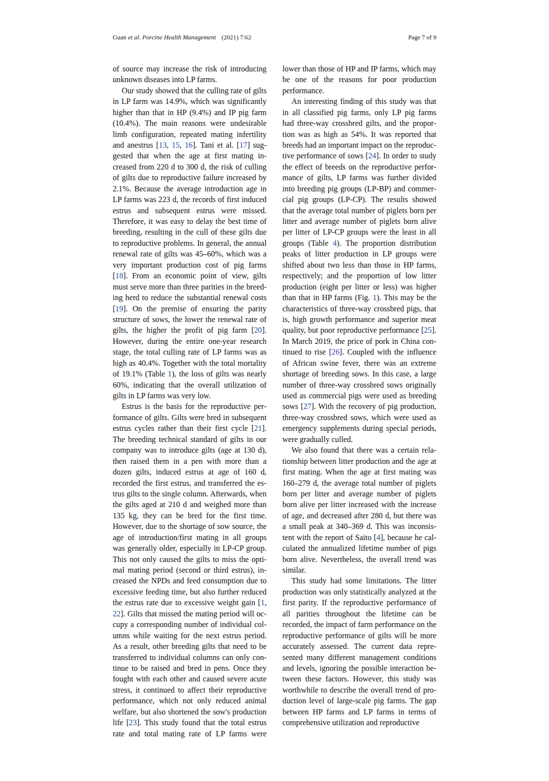Guan et al. Porcine Health Management(2021) 7:62
Page 7 of 9
of source may increase the risk of introducing unknown diseases into LP farms.
Our study showed that the culling rate of gilts in LP farm was 14.9%, which was significantly higher than that in HP (9.4%) and IP pig farm (10.4%). The main reasons were undesirable limb configuration, repeated mating infertility and anestrus [13, 15, 16]. Tani et al. [17] suggested that when the age at first mating increased from 220 d to 300 d, the risk of culling of gilts due to reproductive failure increased by 2.1%. Because the average introduction age in LP farms was 223 d, the records of first induced estrus and subsequent estrus were missed. Therefore, it was easy to delay the best time of breeding, resulting in the cull of these gilts due to reproductive problems. In general, the annual renewal rate of gilts was 45–60%, which was a very important production cost of pig farms [18]. From an economic point of view, gilts must serve more than three parities in the breeding herd to reduce the substantial renewal costs [19]. On the premise of ensuring the parity structure of sows, the lower the renewal rate of gilts, the higher the profit of pig farm [20]. However, during the entire one-year research stage, the total culling rate of LP farms was as high as 40.4%. Together with the total mortality of 19.1% (Table 1), the loss of gilts was nearly 60%, indicating that the overall utilization of gilts in LP farms was very low.
Estrus is the basis for the reproductive performance of gilts. Gilts were bred in subsequent estrus cycles rather than their first cycle [21]. The breeding technical standard of gilts in our company was to introduce gilts (age at 130 d), then raised them in a pen with more than a dozen gilts, induced estrus at age of 160 d, recorded the first estrus, and transferred the estrus gilts to the single column. Afterwards, when the gilts aged at 210 d and weighed more than 135 kg, they can be bred for the first time. However, due to the shortage of sow source, the age of introduction/first mating in all groups was generally older, especially in LP-CP group. This not only caused the gilts to miss the optimal mating period (second or third estrus), increased the NPDs and feed consumption due to excessive feeding time, but also further reduced the estrus rate due to excessive weight gain [1, 22]. Gilts that missed the mating period will occupy a corresponding number of individual columns while waiting for the next estrus period. As a result, other breeding gilts that need to be transferred to individual columns can only continue to be raised and bred in pens. Once they fought with each other and caused severe acute stress, it continued to affect their reproductive performance, which not only reduced animal welfare, but also shortened the sow's production life [23]. This study found that the total estrus rate and total mating rate of LP farms were lower than those of HP and IP farms, which may be one of the reasons for poor production performance.
An interesting finding of this study was that in all classified pig farms, only LP pig farms had three-way crossbred gilts, and the proportion was as high as 54%. It was reported that breeds had an important impact on the reproductive performance of sows [24]. In order to study the effect of breeds on the reproductive performance of gilts, LP farms was further divided into breeding pig groups (LP-BP) and commercial pig groups (LP-CP). The results showed that the average total number of piglets born per litter and average number of piglets born alive per litter of LP-CP groups were the least in all groups (Table 4). The proportion distribution peaks of litter production in LP groups were shifted about two less than those in HP farms, respectively; and the proportion of low litter production (eight per litter or less) was higher than that in HP farms (Fig. 1). This may be the characteristics of three-way crossbred pigs, that is, high growth performance and superior meat quality, but poor reproductive performance [25]. In March 2019, the price of pork in China continued to rise [26]. Coupled with the influence of African swine fever, there was an extreme shortage of breeding sows. In this case, a large number of three-way crossbred sows originally used as commercial pigs were used as breeding sows [27]. With the recovery of pig production, three-way crossbred sows, which were used as emergency supplements during special periods, were gradually culled.
We also found that there was a certain relationship between litter production and the age at first mating. When the age at first mating was 160–279 d, the average total number of piglets born per litter and average number of piglets born alive per litter increased with the increase of age, and decreased after 280 d, but there was a small peak at 340–369 d. This was inconsistent with the report of Saito [4], because he calculated the annualized lifetime number of pigs born alive. Nevertheless, the overall trend was similar.
This study had some limitations. The litter production was only statistically analyzed at the first parity. If the reproductive performance of all parities throughout the lifetime can be recorded, the impact of farm performance on the reproductive performance of gilts will be more accurately assessed. The current data represented many different management conditions and levels, ignoring the possible interaction between these factors. However, this study was worthwhile to describe the overall trend of production level of large-scale pig farms. The gap between HP farms and LP farms in terms of comprehensive utilization and reproductive